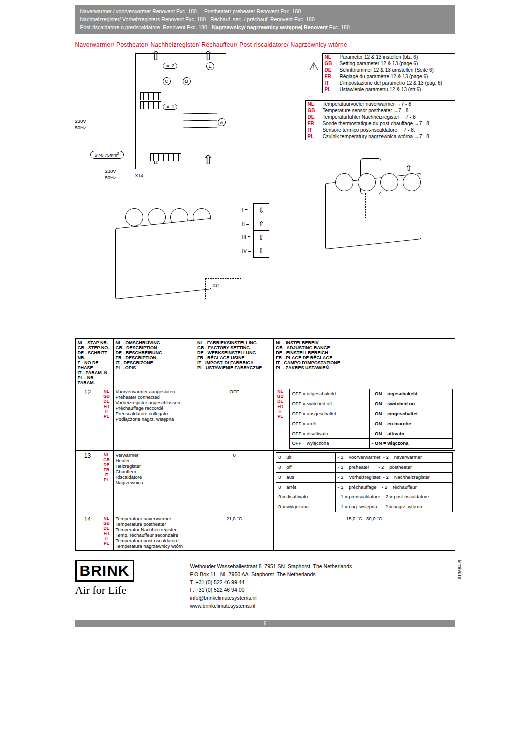Naverwarmer / voorverwarmer Renovent Exc. 180 - Postheater/ preheater Renovent Exc. 180
Nachheizregister/ Vorheizregisters Renovent Exc. 180 - Réchauf. sec. / préchauf. Renovent Exc. 180
Post-riscaldatore o preriscaldatore Renovent Exc. 180 - Nagrzewnicy/ nagrzewnicy wstępnej Renovent Exc. 180
Naverwarmer/ Postheater/ Nachheizregister/ Réchauffeur/ Post-riscaldatore/ Nagrzewnicy wtórne
⇧
⇧
⇧
⇧
nr. 2
E
C
B
nr. 1
A
230V
50Hz
230V
50Hz
⌀ >0,75mm2
X14
X14
| I = | ⇩ |
| II = | ⇧ |
| III = | ⇧ |
| IV = | ⇩ |
⚠
| NL | Parameter 12 & 13 instellen (blz. 6) |
| GB | Setting parameter 12 & 13 (page 6) |
| DE | Schrittnummer 12 & 13 umstellen (Seite 6) |
| FR | Réglage du paramètre 12 & 13 (page 6) |
| IT | L'impostazione del parametro 12 & 13 (pag. 6) |
| PL | Ustawienie parametru 12 & 13 (str.6) |
| NL | Temperatuurvoeler naverwarmer →7 - 8 |
| GB | Temperature sensor postheater →7 - 8 |
| DE | Temperaturfühler Nachheizregister →7 - 8 |
| FR | Sonde thermostatique du post-chauffage →7 - 8 |
| IT | Sensore termico post-riscaldatore →7 - 8. |
| PL | Czujnik temperatury nagrzewnica wtórna →7 - 8 |
⇧
| NL - STAP NR. GB - STEP NO. DE - SCHRITT NR. F - NO DE PHASE IT - PARAM. N. PL - NR PARAM. | NL - OMSCHRIJVING GB - DESCRIPTION DE - BESCHREIBUNG FR - DESCRIPTION IT - DESCRIZONE PL - OPIS | NL - FABRIEKSINSTELLING GB - FACTORY SETTING DE - WERKSEINSTELLUNG FR - RÉGLAGE USINE IT - IMPOST. DI FABBRICA PL -USTAWIENIE FABRYCZNE | NL - INSTELBEREIK GB - ADJUSTING RANGE DE - EINSTELLBEREICH FR - PLAGE DE RÉGLAGE IT - CAMPO D'IMPOSTAZIONE PL - ZAKRES USTAWIEŃ |
| --- | --- | --- | --- |
| 12 | NL GB DE FR IT PL | Voorverwarmer aangesloten Preheater connected Vorheizregister angeschlossen Préchauffage raccordé Preriscaldatore collegato Podłączona nagrz. wstępna | OFF | NL GB DE FR IT PL | / OFF = uitgeschakeld / - ON = ingeschakeld / / OFF = switched off / - ON = switched on / / OFF = ausgeschaltet / - ON = eingeschaltet / / OFF = arrêt / - ON = en marche / / OFF = disattivato / - ON = attivato / / OFF = wyłączona / - ON = włączona / |
| 13 | NL GB DE FR IT PL | Verwarmer Heater Heizregister Chauffeur Riscaldatore Nagrzewnica | 0 | / 0 = uit / - 1 = voorverwarmer - 2 = naverwarmer / / 0 = off / - 1 = preheater - 2 = postheater / / 0 = aus / - 1 = Vorheizregister - 2 = Nachheizregister / / 0 = arrêt / - 1 = préchauffage - 2 = réchauffeur / / 0 = disattivato / - 1 = preriscaldatore - 2 = post-riscaldatore / / 0 = wyłączona / - 1 = nag. wstępna - 2 = nagrz. wtórna / |
| 14 | NL GB DE FR IT PL | Temperatuur naverwarmer Temperature postheater Temperatur Nachheizregister Temp. réchauffeur secondaire Temperatura post-riscaldatore Temperatura nagrzewnicy wtórn | 21,0 °C | 15,0 °C - 30,0 °C |
BRINK
Air for Life
Wethouder Wassebaliestraat 8 7951 SN Staphorst The Netherlands
P.O.Box 11 NL-7950 AA Staphorst The Netherlands
T. +31 (0) 522 46 99 44
F. +31 (0) 522 46 94 00
info@brinkclimatesystems.nl
www.brinkclimatesystems.nl
613684-B
- 6 -